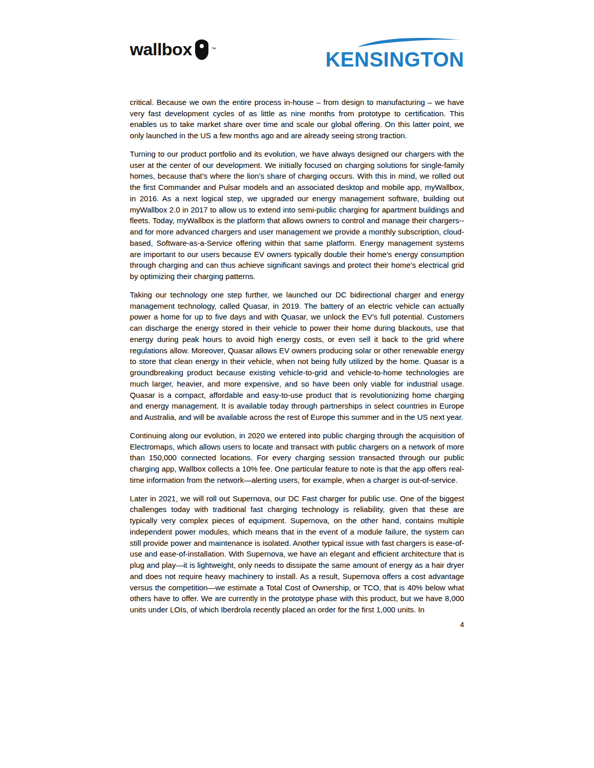wallbox ™
KENSINGTON
critical. Because we own the entire process in-house – from design to manufacturing – we have very fast development cycles of as little as nine months from prototype to certification. This enables us to take market share over time and scale our global offering. On this latter point, we only launched in the US a few months ago and are already seeing strong traction.
Turning to our product portfolio and its evolution, we have always designed our chargers with the user at the center of our development. We initially focused on charging solutions for single-family homes, because that’s where the lion’s share of charging occurs. With this in mind, we rolled out the first Commander and Pulsar models and an associated desktop and mobile app, myWallbox, in 2016. As a next logical step, we upgraded our energy management software, building out myWallbox 2.0 in 2017 to allow us to extend into semi-public charging for apartment buildings and fleets. Today, myWallbox is the platform that allows owners to control and manage their chargers--and for more advanced chargers and user management we provide a monthly subscription, cloud-based, Software-as-a-Service offering within that same platform. Energy management systems are important to our users because EV owners typically double their home’s energy consumption through charging and can thus achieve significant savings and protect their home’s electrical grid by optimizing their charging patterns.
Taking our technology one step further, we launched our DC bidirectional charger and energy management technology, called Quasar, in 2019. The battery of an electric vehicle can actually power a home for up to five days and with Quasar, we unlock the EV’s full potential. Customers can discharge the energy stored in their vehicle to power their home during blackouts, use that energy during peak hours to avoid high energy costs, or even sell it back to the grid where regulations allow. Moreover, Quasar allows EV owners producing solar or other renewable energy to store that clean energy in their vehicle, when not being fully utilized by the home. Quasar is a groundbreaking product because existing vehicle-to-grid and vehicle-to-home technologies are much larger, heavier, and more expensive, and so have been only viable for industrial usage. Quasar is a compact, affordable and easy-to-use product that is revolutionizing home charging and energy management. It is available today through partnerships in select countries in Europe and Australia, and will be available across the rest of Europe this summer and in the US next year.
Continuing along our evolution, in 2020 we entered into public charging through the acquisition of Electromaps, which allows users to locate and transact with public chargers on a network of more than 150,000 connected locations. For every charging session transacted through our public charging app, Wallbox collects a 10% fee. One particular feature to note is that the app offers real-time information from the network—alerting users, for example, when a charger is out-of-service.
Later in 2021, we will roll out Supernova, our DC Fast charger for public use. One of the biggest challenges today with traditional fast charging technology is reliability, given that these are typically very complex pieces of equipment. Supernova, on the other hand, contains multiple independent power modules, which means that in the event of a module failure, the system can still provide power and maintenance is isolated. Another typical issue with fast chargers is ease-of-use and ease-of-installation. With Supernova, we have an elegant and efficient architecture that is plug and play—it is lightweight, only needs to dissipate the same amount of energy as a hair dryer and does not require heavy machinery to install. As a result, Supernova offers a cost advantage versus the competition—we estimate a Total Cost of Ownership, or TCO, that is 40% below what others have to offer. We are currently in the prototype phase with this product, but we have 8,000 units under LOIs, of which Iberdrola recently placed an order for the first 1,000 units. In
4